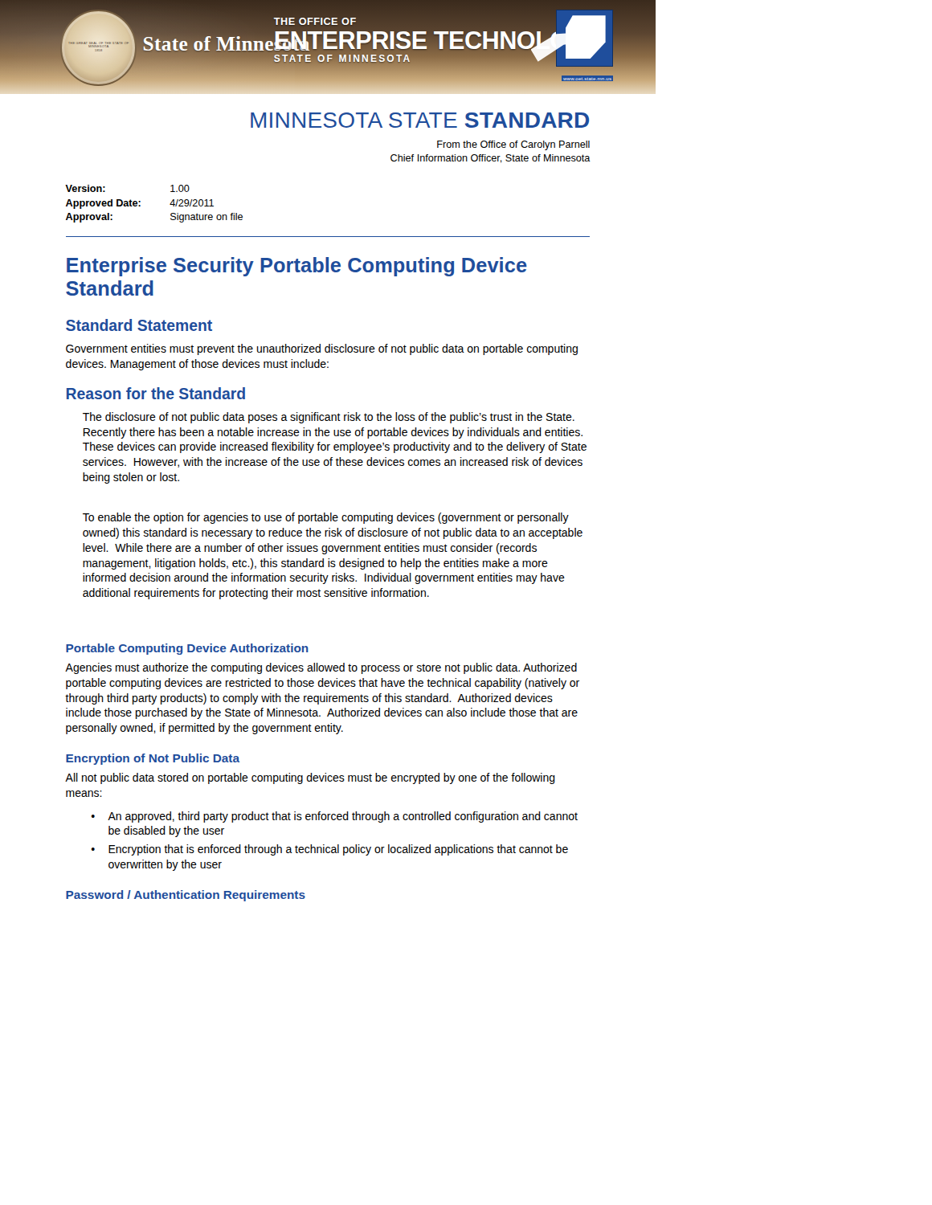THE GREAT SEAL OF THE STATE OF MINNESOTA
1858
State of Minnesota
THE OFFICE OF
ENTERPRISE TECHNOLOGY
STATE OF MINNESOTA
www.oet.state.mn.us
MINNESOTA STATE STANDARD
From the Office of Carolyn Parnell
Chief Information Officer, State of Minnesota
| Version: | 1.00 |
| Approved Date: | 4/29/2011 |
| Approval: | Signature on file |
Enterprise Security Portable Computing Device Standard
Standard Statement
Government entities must prevent the unauthorized disclosure of not public data on portable computing devices. Management of those devices must include:
Reason for the Standard
The disclosure of not public data poses a significant risk to the loss of the public’s trust in the State. Recently there has been a notable increase in the use of portable devices by individuals and entities. These devices can provide increased flexibility for employee’s productivity and to the delivery of State services. However, with the increase of the use of these devices comes an increased risk of devices being stolen or lost.
To enable the option for agencies to use of portable computing devices (government or personally owned) this standard is necessary to reduce the risk of disclosure of not public data to an acceptable level. While there are a number of other issues government entities must consider (records management, litigation holds, etc.), this standard is designed to help the entities make a more informed decision around the information security risks. Individual government entities may have additional requirements for protecting their most sensitive information.
Portable Computing Device Authorization
Agencies must authorize the computing devices allowed to process or store not public data. Authorized portable computing devices are restricted to those devices that have the technical capability (natively or through third party products) to comply with the requirements of this standard. Authorized devices include those purchased by the State of Minnesota. Authorized devices can also include those that are personally owned, if permitted by the government entity.
Encryption of Not Public Data
All not public data stored on portable computing devices must be encrypted by one of the following means:
An approved, third party product that is enforced through a controlled configuration and cannot be disabled by the user
Encryption that is enforced through a technical policy or localized applications that cannot be overwritten by the user
Password / Authentication Requirements